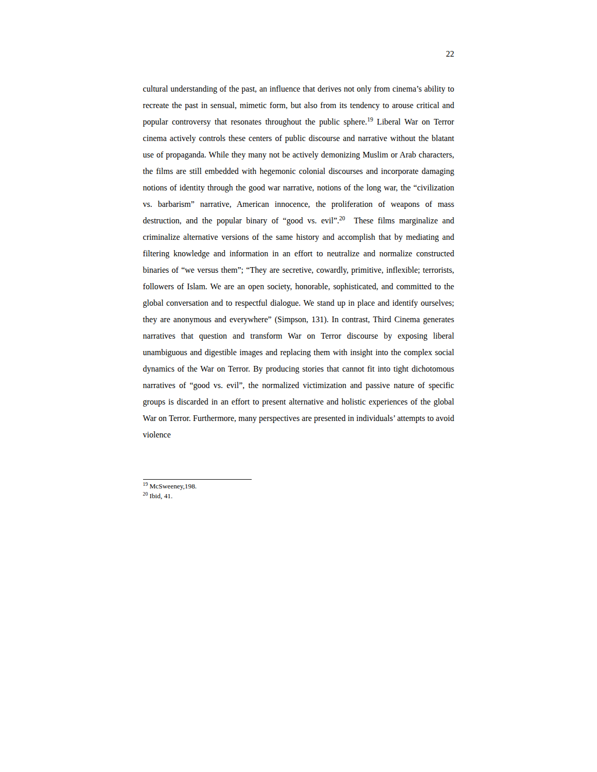22
cultural understanding of the past, an influence that derives not only from cinema’s ability to recreate the past in sensual, mimetic form, but also from its tendency to arouse critical and popular controversy that resonates throughout the public sphere.19 Liberal War on Terror cinema actively controls these centers of public discourse and narrative without the blatant use of propaganda. While they many not be actively demonizing Muslim or Arab characters, the films are still embedded with hegemonic colonial discourses and incorporate damaging notions of identity through the good war narrative, notions of the long war, the “civilization vs. barbarism” narrative, American innocence, the proliferation of weapons of mass destruction, and the popular binary of “good vs. evil”.20 These films marginalize and criminalize alternative versions of the same history and accomplish that by mediating and filtering knowledge and information in an effort to neutralize and normalize constructed binaries of “we versus them”; “They are secretive, cowardly, primitive, inflexible; terrorists, followers of Islam. We are an open society, honorable, sophisticated, and committed to the global conversation and to respectful dialogue. We stand up in place and identify ourselves; they are anonymous and everywhere” (Simpson, 131). In contrast, Third Cinema generates narratives that question and transform War on Terror discourse by exposing liberal unambiguous and digestible images and replacing them with insight into the complex social dynamics of the War on Terror. By producing stories that cannot fit into tight dichotomous narratives of “good vs. evil”, the normalized victimization and passive nature of specific groups is discarded in an effort to present alternative and holistic experiences of the global War on Terror. Furthermore, many perspectives are presented in individuals’ attempts to avoid violence
19 McSweeney,198.
20 Ibid, 41.